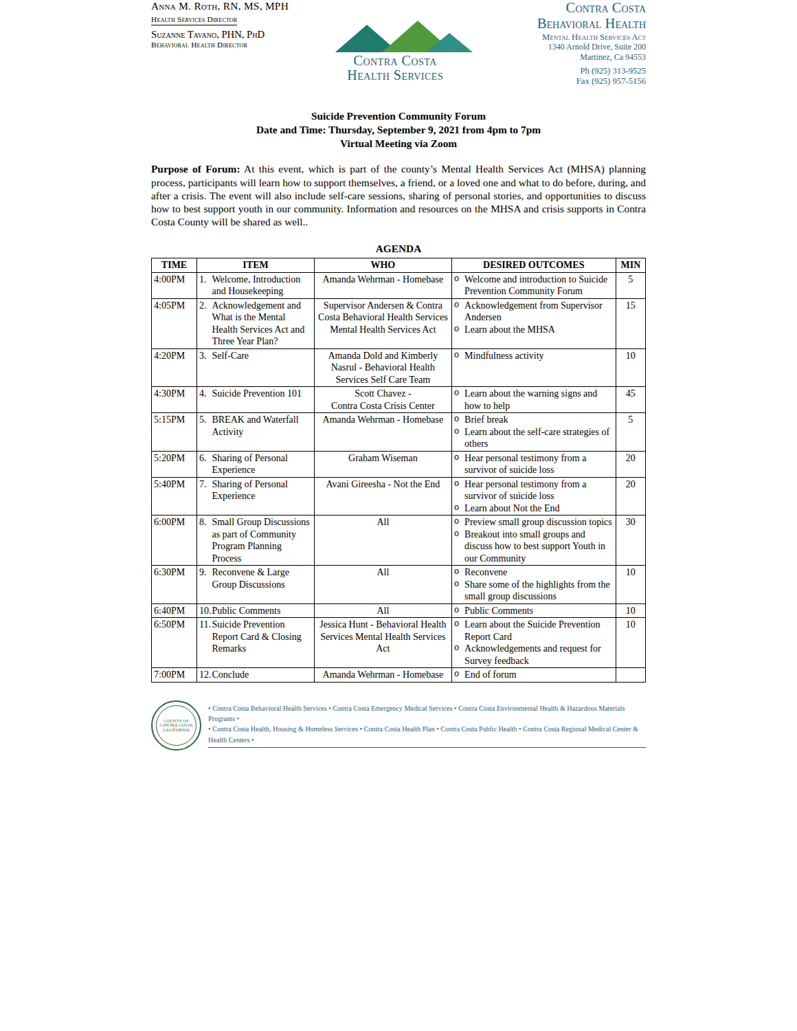Anna M. Roth, RN, MS, MPH
Health Services Director
Suzanne Tavano, PHN, PhD
Behavioral Health Director
Contra Costa
Health Services
Contra Costa
Behavioral Health
Mental Health Services Act
1340 Arnold Drive, Suite 200
Martinez, Ca 94553
Ph (925) 313-9525
Fax (925) 957-5156
Suicide Prevention Community Forum
Date and Time: Thursday, September 9, 2021 from 4pm to 7pm
Virtual Meeting via Zoom
Purpose of Forum: At this event, which is part of the county’s Mental Health Services Act (MHSA) planning process, participants will learn how to support themselves, a friend, or a loved one and what to do before, during, and after a crisis. The event will also include self-care sessions, sharing of personal stories, and opportunities to discuss how to best support youth in our community. Information and resources on the MHSA and crisis supports in Contra Costa County will be shared as well..
AGENDA
| TIME | ITEM | WHO | DESIRED OUTCOMES | MIN |
| --- | --- | --- | --- | --- |
| 4:00PM | 1. Welcome, Introduction and Housekeeping | Amanda Wehrman - Homebase | Welcome and introduction to Suicide Prevention Community Forum | 5 |
| 4:05PM | 2. Acknowledgement and What is the Mental Health Services Act and Three Year Plan? | Supervisor Andersen & Contra Costa Behavioral Health Services Mental Health Services Act | Acknowledgement from Supervisor Andersen Learn about the MHSA | 15 |
| 4:20PM | 3. Self-Care | Amanda Dold and Kimberly Nasrul - Behavioral Health Services Self Care Team | Mindfulness activity | 10 |
| 4:30PM | 4. Suicide Prevention 101 | Scott Chavez - Contra Costa Crisis Center | Learn about the warning signs and how to help | 45 |
| 5:15PM | 5. BREAK and Waterfall Activity | Amanda Wehrman - Homebase | Brief break Learn about the self-care strategies of others | 5 |
| 5:20PM | 6. Sharing of Personal Experience | Graham Wiseman | Hear personal testimony from a survivor of suicide loss | 20 |
| 5:40PM | 7. Sharing of Personal Experience | Avani Gireesha - Not the End | Hear personal testimony from a survivor of suicide loss Learn about Not the End | 20 |
| 6:00PM | 8. Small Group Discussions as part of Community Program Planning Process | All | Preview small group discussion topics Breakout into small groups and discuss how to best support Youth in our Community | 30 |
| 6:30PM | 9. Reconvene & Large Group Discussions | All | Reconvene Share some of the highlights from the small group discussions | 10 |
| 6:40PM | 10. Public Comments | All | Public Comments | 10 |
| 6:50PM | 11. Suicide Prevention Report Card & Closing Remarks | Jessica Hunt - Behavioral Health Services Mental Health Services Act | Learn about the Suicide Prevention Report Card Acknowledgements and request for Survey feedback | 10 |
| 7:00PM | 12. Conclude | Amanda Wehrman - Homebase | End of forum | |
COUNTY OF CONTRA COSTA CALIFORNIA
• Contra Costa Behavioral Health Services • Contra Costa Emergency Medical Services • Contra Costa Environmental Health & Hazardous Materials Programs •
• Contra Costa Health, Housing & Homeless Services • Contra Costa Health Plan • Contra Costa Public Health • Contra Costa Regional Medical Center & Health Centers •